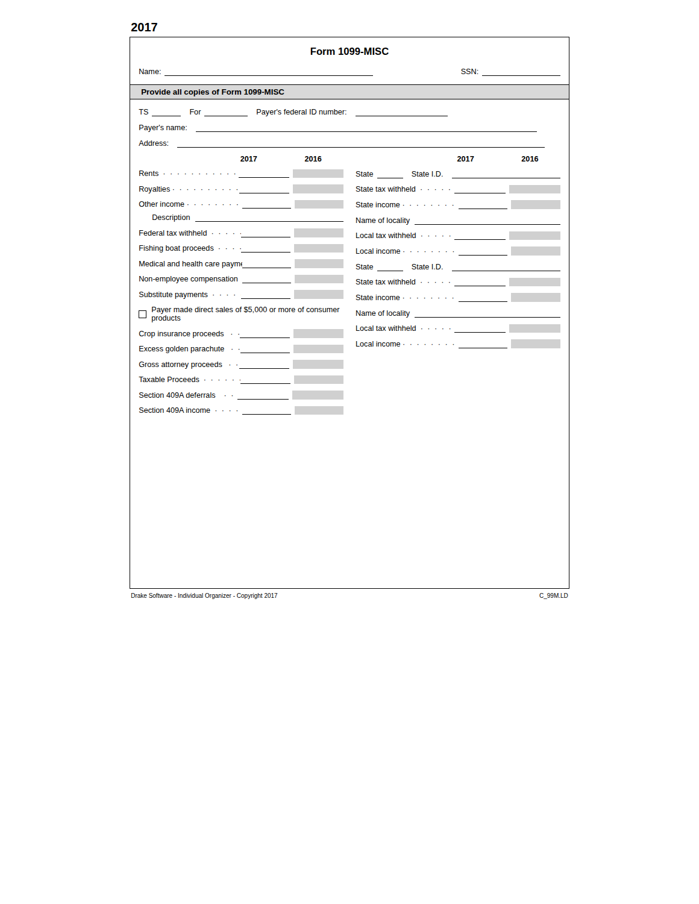2017
Form 1099-MISC
Name:
SSN:
Provide all copies of Form 1099-MISC
TS For Payer's federal ID number:
Payer's name:
Address:
2017 2016
Rents · · · · · · · · · · · · · ·
Royalties · · · · · · · · · · · · ·
Other income · · · · · · · · · · · ·
Description
Federal tax withheld · · · · · · · ·
Fishing boat proceeds · · · · · · ·
Medical and health care payments · ·
Non-employee compensation · · · ·
Substitute payments · · · · · · · ·
Payer made direct sales of $5,000 or more of consumer products
Crop insurance proceeds · · · · ·
Excess golden parachute · · · · ·
Gross attorney proceeds · · · · ·
Taxable Proceeds · · · · · · · · ·
Section 409A deferrals · · · · ·
Section 409A income · · · · · · · ·
2017 2016
State State I.D.
State tax withheld · · · · · · · ·
State income · · · · · · · · · · · ·
Name of locality
Local tax withheld · · · · · · · ·
Local income · · · · · · · · · · · ·
State State I.D.
State tax withheld · · · · · · · ·
State income · · · · · · · · · · · ·
Name of locality
Local tax withheld · · · · · · · ·
Local income · · · · · · · · · · · ·
Drake Software - Individual Organizer - Copyright 2017
C_99M.LD